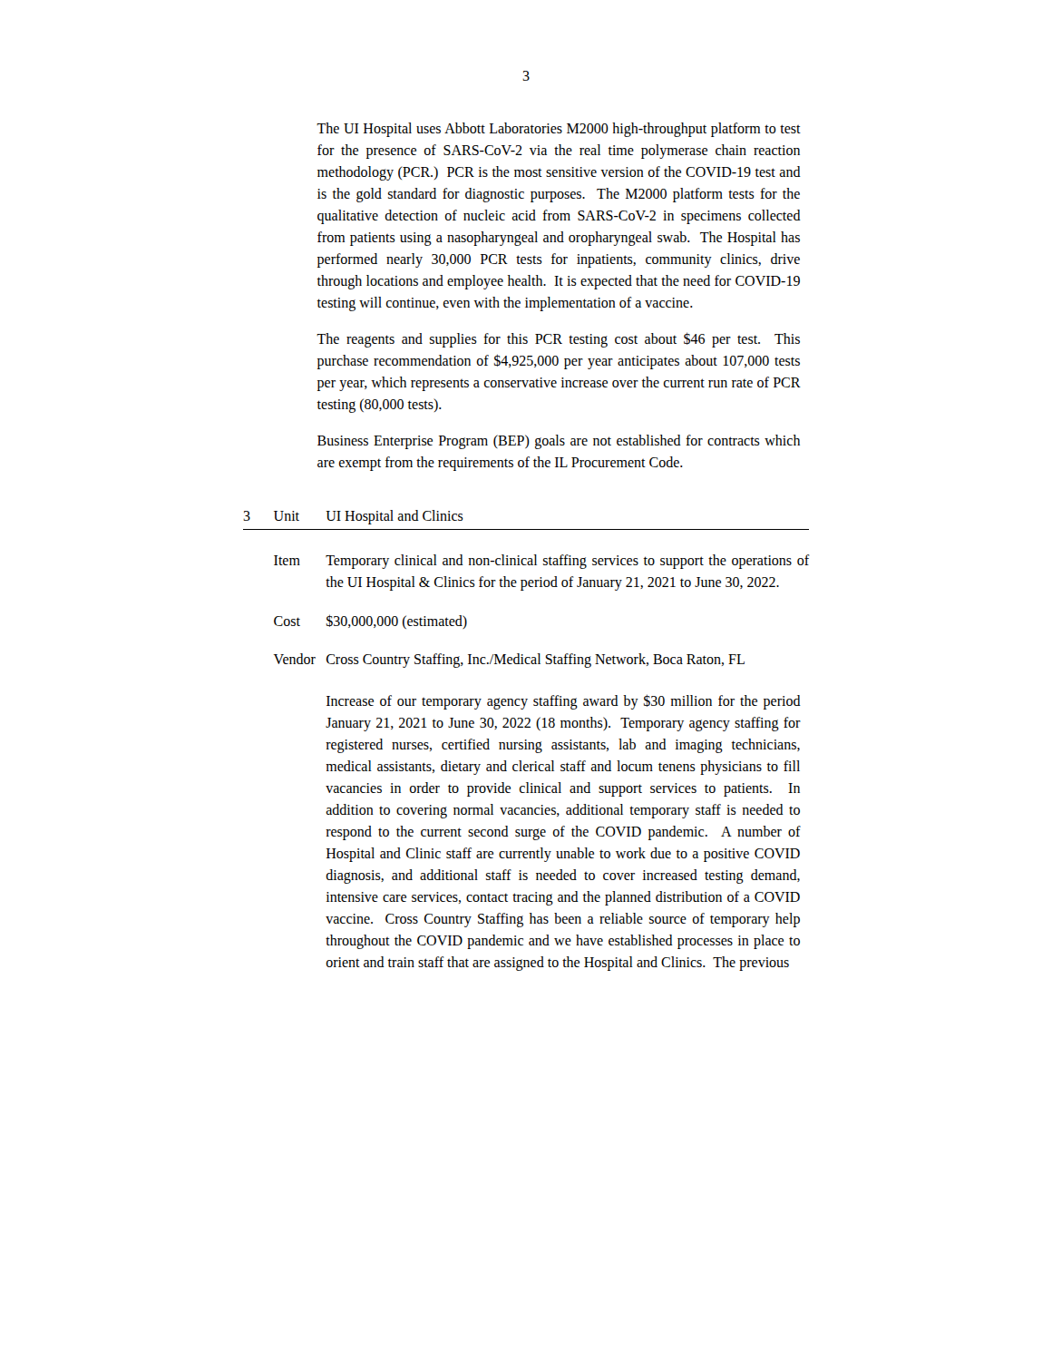3
The UI Hospital uses Abbott Laboratories M2000 high-throughput platform to test for the presence of SARS-CoV-2 via the real time polymerase chain reaction methodology (PCR.) PCR is the most sensitive version of the COVID-19 test and is the gold standard for diagnostic purposes. The M2000 platform tests for the qualitative detection of nucleic acid from SARS-CoV-2 in specimens collected from patients using a nasopharyngeal and oropharyngeal swab. The Hospital has performed nearly 30,000 PCR tests for inpatients, community clinics, drive through locations and employee health. It is expected that the need for COVID-19 testing will continue, even with the implementation of a vaccine.
The reagents and supplies for this PCR testing cost about $46 per test. This purchase recommendation of $4,925,000 per year anticipates about 107,000 tests per year, which represents a conservative increase over the current run rate of PCR testing (80,000 tests).
Business Enterprise Program (BEP) goals are not established for contracts which are exempt from the requirements of the IL Procurement Code.
3
Unit
UI Hospital and Clinics
Item
Temporary clinical and non-clinical staffing services to support the operations of the UI Hospital & Clinics for the period of January 21, 2021 to June 30, 2022.
Cost
$30,000,000 (estimated)
Vendor
Cross Country Staffing, Inc./Medical Staffing Network, Boca Raton, FL
Increase of our temporary agency staffing award by $30 million for the period January 21, 2021 to June 30, 2022 (18 months). Temporary agency staffing for registered nurses, certified nursing assistants, lab and imaging technicians, medical assistants, dietary and clerical staff and locum tenens physicians to fill vacancies in order to provide clinical and support services to patients. In addition to covering normal vacancies, additional temporary staff is needed to respond to the current second surge of the COVID pandemic. A number of Hospital and Clinic staff are currently unable to work due to a positive COVID diagnosis, and additional staff is needed to cover increased testing demand, intensive care services, contact tracing and the planned distribution of a COVID vaccine. Cross Country Staffing has been a reliable source of temporary help throughout the COVID pandemic and we have established processes in place to orient and train staff that are assigned to the Hospital and Clinics. The previous